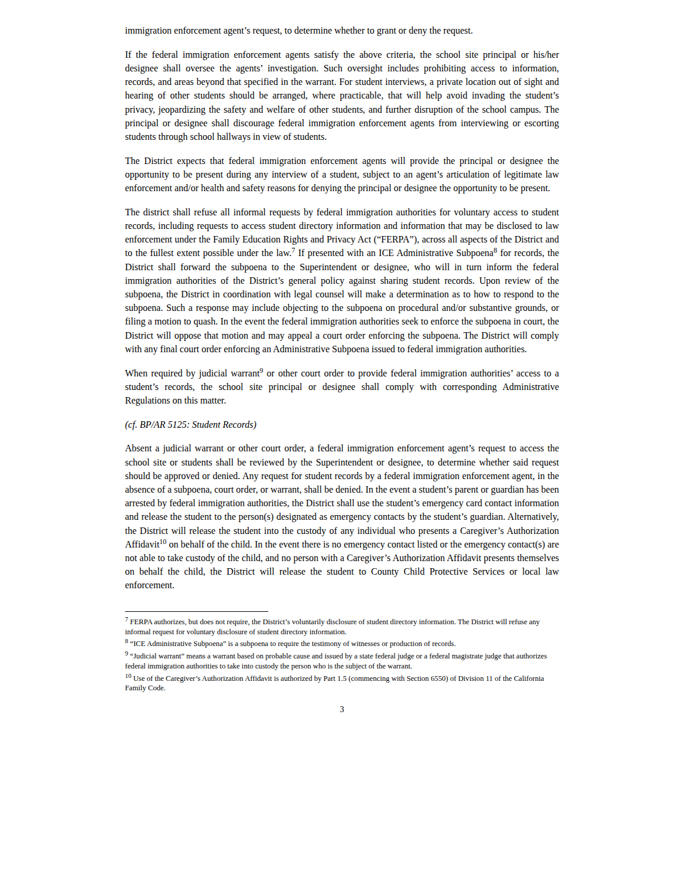immigration enforcement agent’s request, to determine whether to grant or deny the request.
If the federal immigration enforcement agents satisfy the above criteria, the school site principal or his/her designee shall oversee the agents’ investigation. Such oversight includes prohibiting access to information, records, and areas beyond that specified in the warrant. For student interviews, a private location out of sight and hearing of other students should be arranged, where practicable, that will help avoid invading the student’s privacy, jeopardizing the safety and welfare of other students, and further disruption of the school campus. The principal or designee shall discourage federal immigration enforcement agents from interviewing or escorting students through school hallways in view of students.
The District expects that federal immigration enforcement agents will provide the principal or designee the opportunity to be present during any interview of a student, subject to an agent’s articulation of legitimate law enforcement and/or health and safety reasons for denying the principal or designee the opportunity to be present.
The district shall refuse all informal requests by federal immigration authorities for voluntary access to student records, including requests to access student directory information and information that may be disclosed to law enforcement under the Family Education Rights and Privacy Act (“FERPA”), across all aspects of the District and to the fullest extent possible under the law.7 If presented with an ICE Administrative Subpoena8 for records, the District shall forward the subpoena to the Superintendent or designee, who will in turn inform the federal immigration authorities of the District’s general policy against sharing student records. Upon review of the subpoena, the District in coordination with legal counsel will make a determination as to how to respond to the subpoena. Such a response may include objecting to the subpoena on procedural and/or substantive grounds, or filing a motion to quash. In the event the federal immigration authorities seek to enforce the subpoena in court, the District will oppose that motion and may appeal a court order enforcing the subpoena. The District will comply with any final court order enforcing an Administrative Subpoena issued to federal immigration authorities.
When required by judicial warrant9 or other court order to provide federal immigration authorities’ access to a student’s records, the school site principal or designee shall comply with corresponding Administrative Regulations on this matter.
(cf. BP/AR 5125: Student Records)
Absent a judicial warrant or other court order, a federal immigration enforcement agent’s request to access the school site or students shall be reviewed by the Superintendent or designee, to determine whether said request should be approved or denied. Any request for student records by a federal immigration enforcement agent, in the absence of a subpoena, court order, or warrant, shall be denied. In the event a student’s parent or guardian has been arrested by federal immigration authorities, the District shall use the student’s emergency card contact information and release the student to the person(s) designated as emergency contacts by the student’s guardian. Alternatively, the District will release the student into the custody of any individual who presents a Caregiver’s Authorization Affidavit10 on behalf of the child. In the event there is no emergency contact listed or the emergency contact(s) are not able to take custody of the child, and no person with a Caregiver’s Authorization Affidavit presents themselves on behalf the child, the District will release the student to County Child Protective Services or local law enforcement.
7 FERPA authorizes, but does not require, the District’s voluntarily disclosure of student directory information. The District will refuse any informal request for voluntary disclosure of student directory information.
8 “ICE Administrative Subpoena” is a subpoena to require the testimony of witnesses or production of records.
9 “Judicial warrant” means a warrant based on probable cause and issued by a state federal judge or a federal magistrate judge that authorizes federal immigration authorities to take into custody the person who is the subject of the warrant.
10 Use of the Caregiver’s Authorization Affidavit is authorized by Part 1.5 (commencing with Section 6550) of Division 11 of the California Family Code.
3